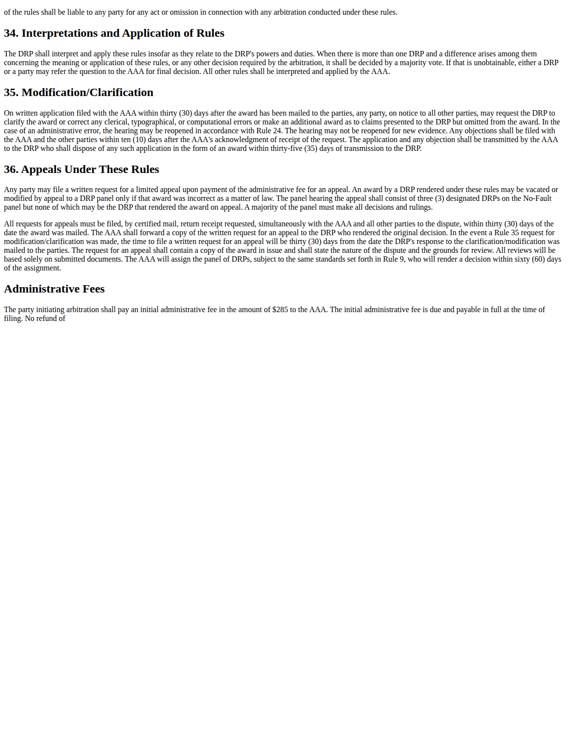of the rules shall be liable to any party for any act or omission in connection with any arbitration conducted under these rules.
34. Interpretations and Application of Rules
The DRP shall interpret and apply these rules insofar as they relate to the DRP's powers and duties. When there is more than one DRP and a difference arises among them concerning the meaning or application of these rules, or any other decision required by the arbitration, it shall be decided by a majority vote. If that is unobtainable, either a DRP or a party may refer the question to the AAA for final decision. All other rules shall be interpreted and applied by the AAA.
35. Modification/Clarification
On written application filed with the AAA within thirty (30) days after the award has been mailed to the parties, any party, on notice to all other parties, may request the DRP to clarify the award or correct any clerical, typographical, or computational errors or make an additional award as to claims presented to the DRP but omitted from the award. In the case of an administrative error, the hearing may be reopened in accordance with Rule 24. The hearing may not be reopened for new evidence. Any objections shall be filed with the AAA and the other parties within ten (10) days after the AAA's acknowledgment of receipt of the request. The application and any objection shall be transmitted by the AAA to the DRP who shall dispose of any such application in the form of an award within thirty-five (35) days of transmission to the DRP.
36. Appeals Under These Rules
Any party may file a written request for a limited appeal upon payment of the administrative fee for an appeal. An award by a DRP rendered under these rules may be vacated or modified by appeal to a DRP panel only if that award was incorrect as a matter of law. The panel hearing the appeal shall consist of three (3) designated DRPs on the No-Fault panel but none of which may be the DRP that rendered the award on appeal. A majority of the panel must make all decisions and rulings.
All requests for appeals must be filed, by certified mail, return receipt requested, simultaneously with the AAA and all other parties to the dispute, within thirty (30) days of the date the award was mailed. The AAA shall forward a copy of the written request for an appeal to the DRP who rendered the original decision. In the event a Rule 35 request for modification/clarification was made, the time to file a written request for an appeal will be thirty (30) days from the date the DRP's response to the clarification/modification was mailed to the parties. The request for an appeal shall contain a copy of the award in issue and shall state the nature of the dispute and the grounds for review. All reviews will be based solely on submitted documents. The AAA will assign the panel of DRPs, subject to the same standards set forth in Rule 9, who will render a decision within sixty (60) days of the assignment.
Administrative Fees
The party initiating arbitration shall pay an initial administrative fee in the amount of $285 to the AAA. The initial administrative fee is due and payable in full at the time of filing. No refund of